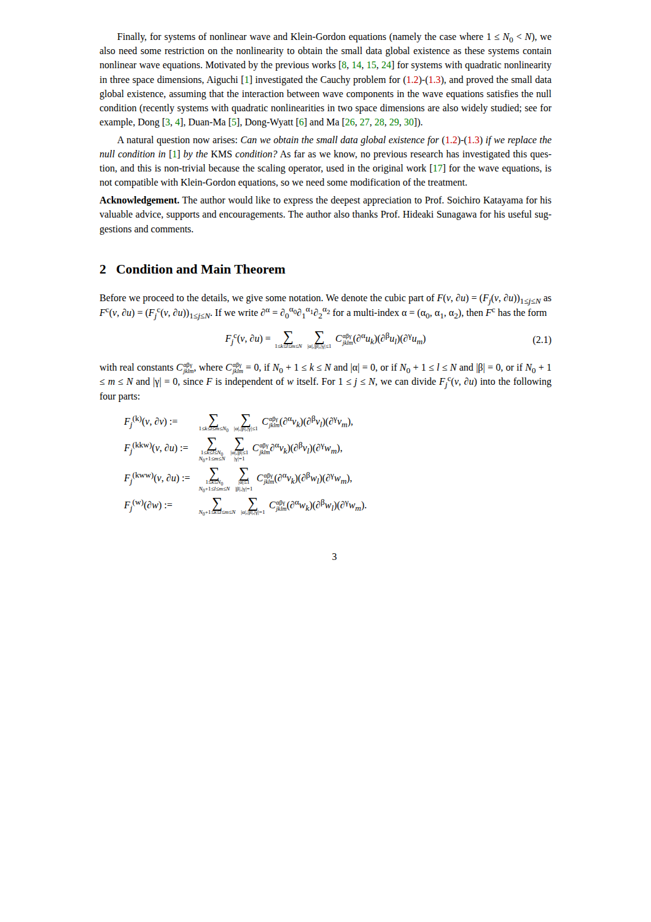Finally, for systems of nonlinear wave and Klein-Gordon equations (namely the case where 1 ≤ N0 < N), we also need some restriction on the nonlinearity to obtain the small data global existence as these systems contain nonlinear wave equations. Motivated by the previous works [8, 14, 15, 24] for systems with quadratic nonlinearity in three space dimensions, Aiguchi [1] investigated the Cauchy problem for (1.2)-(1.3), and proved the small data global existence, assuming that the interaction between wave components in the wave equations satisfies the null condition (recently systems with quadratic nonlinearities in two space dimensions are also widely studied; see for example, Dong [3, 4], Duan-Ma [5], Dong-Wyatt [6] and Ma [26, 27, 28, 29, 30]).
A natural question now arises: Can we obtain the small data global existence for (1.2)-(1.3) if we replace the null condition in [1] by the KMS condition? As far as we know, no previous research has investigated this question, and this is non-trivial because the scaling operator, used in the original work [17] for the wave equations, is not compatible with Klein-Gordon equations, so we need some modification of the treatment.
Acknowledgement. The author would like to express the deepest appreciation to Prof. Soichiro Katayama for his valuable advice, supports and encouragements. The author also thanks Prof. Hideaki Sunagawa for his useful suggestions and comments.
2 Condition and Main Theorem
Before we proceed to the details, we give some notation. We denote the cubic part of F(v, ∂u) = (Fj(v, ∂u))1≤j≤N as Fc(v, ∂u) = (Fjc(v, ∂u))1≤j≤N. If we write ∂α = ∂0α0∂1α1∂2α2 for a multi-index α = (α0, α1, α2), then Fc has the form
Fjc(v, ∂u) = ∑1≤k≤l≤m≤N ∑|α|,|β|,|γ|≤1 Cαβγ jklm(∂αuk)(∂βul)(∂γum) (2.1)
with real constants Cαβγ jklm, where Cαβγ jklm = 0, if N0 + 1 ≤ k ≤ N and |α| = 0, or if N0 + 1 ≤ l ≤ N and |β| = 0, or if N0 + 1 ≤ m ≤ N and |γ| = 0, since F is independent of w itself. For 1 ≤ j ≤ N, we can divide Fjc(v, ∂u) into the following four parts:
Fj(k)(v, ∂v) := ∑1≤k≤l≤m≤N0 ∑|α|,|β|,|γ|≤1 Cαβγ jklm(∂αvk)(∂βvl)(∂γvm), Fj(kkw)(v, ∂u) := ∑1≤k≤l≤N0
N0+1≤m≤N ∑|α|,|β|≤1
|γ|=1 Cαβγ jklm∂αvk)(∂βvl)(∂γwm), Fj(kww)(v, ∂u) := ∑1≤k≤N0
N0+1≤l≤m≤N ∑|α|≤1
|β|,|γ|=1 Cαβγ jklm(∂αvk)(∂βwl)(∂γwm), Fj(w)(∂w) := ∑N0+1≤k≤l≤m≤N ∑|α|,|β|,|γ|=1 Cαβγ jklm(∂αwk)(∂βwl)(∂γwm).
3